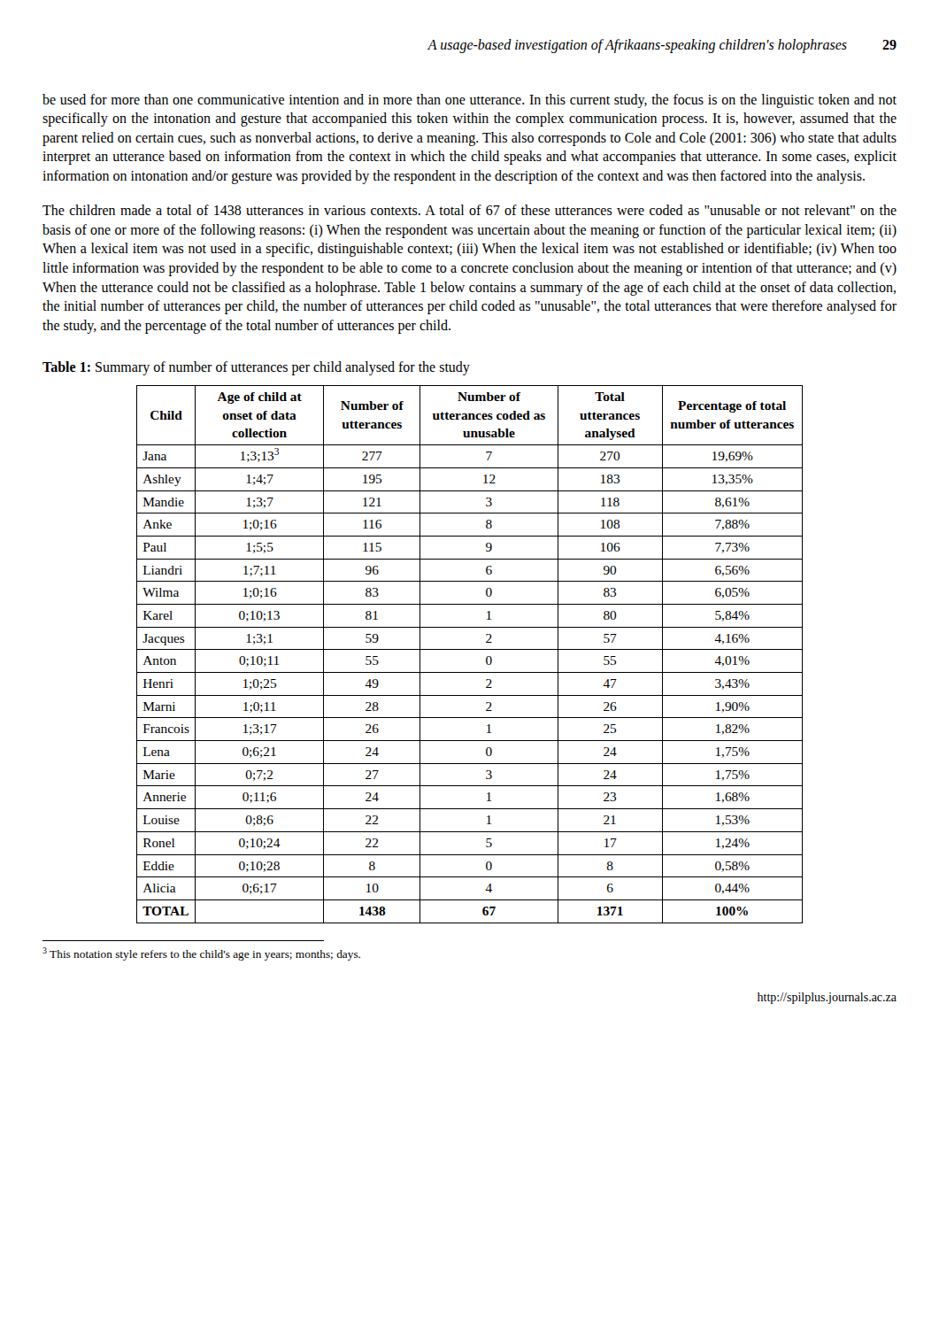A usage-based investigation of Afrikaans-speaking children's holophrases 29
be used for more than one communicative intention and in more than one utterance. In this current study, the focus is on the linguistic token and not specifically on the intonation and gesture that accompanied this token within the complex communication process. It is, however, assumed that the parent relied on certain cues, such as nonverbal actions, to derive a meaning. This also corresponds to Cole and Cole (2001: 306) who state that adults interpret an utterance based on information from the context in which the child speaks and what accompanies that utterance. In some cases, explicit information on intonation and/or gesture was provided by the respondent in the description of the context and was then factored into the analysis.
The children made a total of 1438 utterances in various contexts. A total of 67 of these utterances were coded as "unusable or not relevant" on the basis of one or more of the following reasons: (i) When the respondent was uncertain about the meaning or function of the particular lexical item; (ii) When a lexical item was not used in a specific, distinguishable context; (iii) When the lexical item was not established or identifiable; (iv) When too little information was provided by the respondent to be able to come to a concrete conclusion about the meaning or intention of that utterance; and (v) When the utterance could not be classified as a holophrase. Table 1 below contains a summary of the age of each child at the onset of data collection, the initial number of utterances per child, the number of utterances per child coded as "unusable", the total utterances that were therefore analysed for the study, and the percentage of the total number of utterances per child.
Table 1: Summary of number of utterances per child analysed for the study
| Child | Age of child at onset of data collection | Number of utterances | Number of utterances coded as unusable | Total utterances analysed | Percentage of total number of utterances |
| --- | --- | --- | --- | --- | --- |
| Jana | 1;3;13 3 | 277 | 7 | 270 | 19,69% |
| Ashley | 1;4;7 | 195 | 12 | 183 | 13,35% |
| Mandie | 1;3;7 | 121 | 3 | 118 | 8,61% |
| Anke | 1;0;16 | 116 | 8 | 108 | 7,88% |
| Paul | 1;5;5 | 115 | 9 | 106 | 7,73% |
| Liandri | 1;7;11 | 96 | 6 | 90 | 6,56% |
| Wilma | 1;0;16 | 83 | 0 | 83 | 6,05% |
| Karel | 0;10;13 | 81 | 1 | 80 | 5,84% |
| Jacques | 1;3;1 | 59 | 2 | 57 | 4,16% |
| Anton | 0;10;11 | 55 | 0 | 55 | 4,01% |
| Henri | 1;0;25 | 49 | 2 | 47 | 3,43% |
| Marni | 1;0;11 | 28 | 2 | 26 | 1,90% |
| Francois | 1;3;17 | 26 | 1 | 25 | 1,82% |
| Lena | 0;6;21 | 24 | 0 | 24 | 1,75% |
| Marie | 0;7;2 | 27 | 3 | 24 | 1,75% |
| Annerie | 0;11;6 | 24 | 1 | 23 | 1,68% |
| Louise | 0;8;6 | 22 | 1 | 21 | 1,53% |
| Ronel | 0;10;24 | 22 | 5 | 17 | 1,24% |
| Eddie | 0;10;28 | 8 | 0 | 8 | 0,58% |
| Alicia | 0;6;17 | 10 | 4 | 6 | 0,44% |
| TOTAL | | 1438 | 67 | 1371 | 100% |
3 This notation style refers to the child's age in years; months; days.
http://spilplus.journals.ac.za